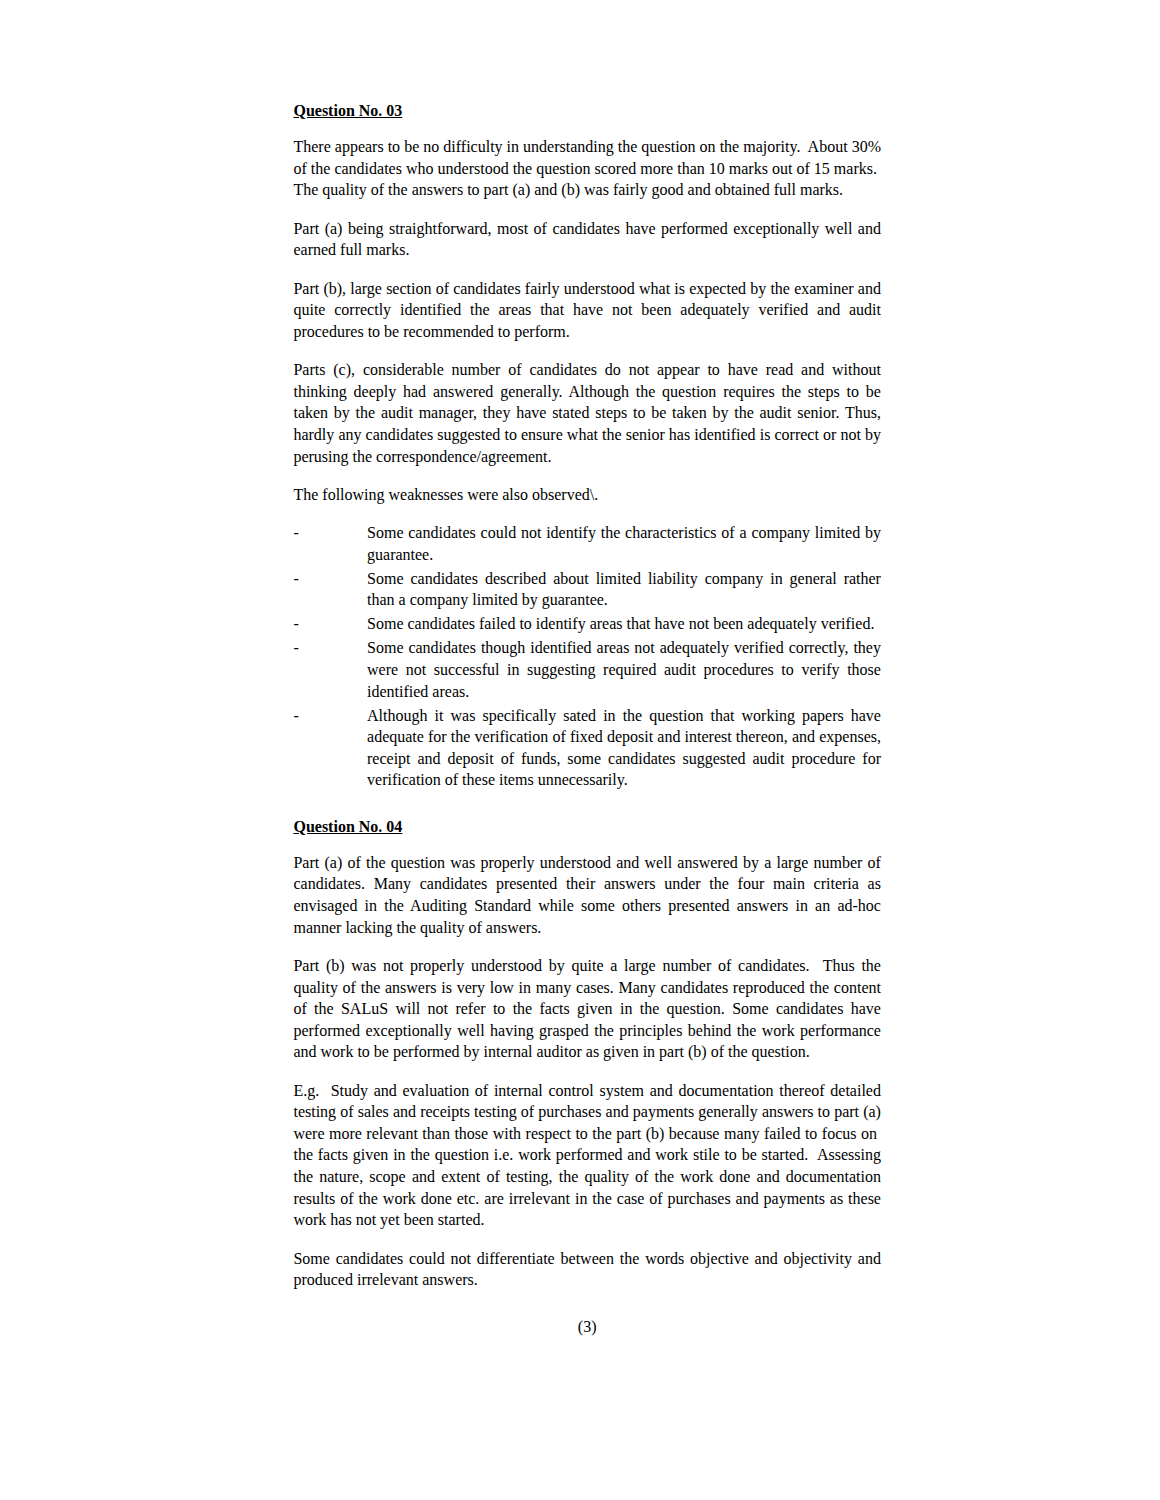Question No. 03
There appears to be no difficulty in understanding the question on the majority. About 30% of the candidates who understood the question scored more than 10 marks out of 15 marks. The quality of the answers to part (a) and (b) was fairly good and obtained full marks.
Part (a) being straightforward, most of candidates have performed exceptionally well and earned full marks.
Part (b), large section of candidates fairly understood what is expected by the examiner and quite correctly identified the areas that have not been adequately verified and audit procedures to be recommended to perform.
Parts (c), considerable number of candidates do not appear to have read and without thinking deeply had answered generally. Although the question requires the steps to be taken by the audit manager, they have stated steps to be taken by the audit senior. Thus, hardly any candidates suggested to ensure what the senior has identified is correct or not by perusing the correspondence/agreement.
The following weaknesses were also observed\.
Some candidates could not identify the characteristics of a company limited by guarantee.
Some candidates described about limited liability company in general rather than a company limited by guarantee.
Some candidates failed to identify areas that have not been adequately verified.
Some candidates though identified areas not adequately verified correctly, they were not successful in suggesting required audit procedures to verify those identified areas.
Although it was specifically sated in the question that working papers have adequate for the verification of fixed deposit and interest thereon, and expenses, receipt and deposit of funds, some candidates suggested audit procedure for verification of these items unnecessarily.
Question No. 04
Part (a) of the question was properly understood and well answered by a large number of candidates. Many candidates presented their answers under the four main criteria as envisaged in the Auditing Standard while some others presented answers in an ad-hoc manner lacking the quality of answers.
Part (b) was not properly understood by quite a large number of candidates. Thus the quality of the answers is very low in many cases. Many candidates reproduced the content of the SALuS will not refer to the facts given in the question. Some candidates have performed exceptionally well having grasped the principles behind the work performance and work to be performed by internal auditor as given in part (b) of the question.
E.g. Study and evaluation of internal control system and documentation thereof detailed testing of sales and receipts testing of purchases and payments generally answers to part (a) were more relevant than those with respect to the part (b) because many failed to focus on the facts given in the question i.e. work performed and work stile to be started. Assessing the nature, scope and extent of testing, the quality of the work done and documentation results of the work done etc. are irrelevant in the case of purchases and payments as these work has not yet been started.
Some candidates could not differentiate between the words objective and objectivity and produced irrelevant answers.
(3)